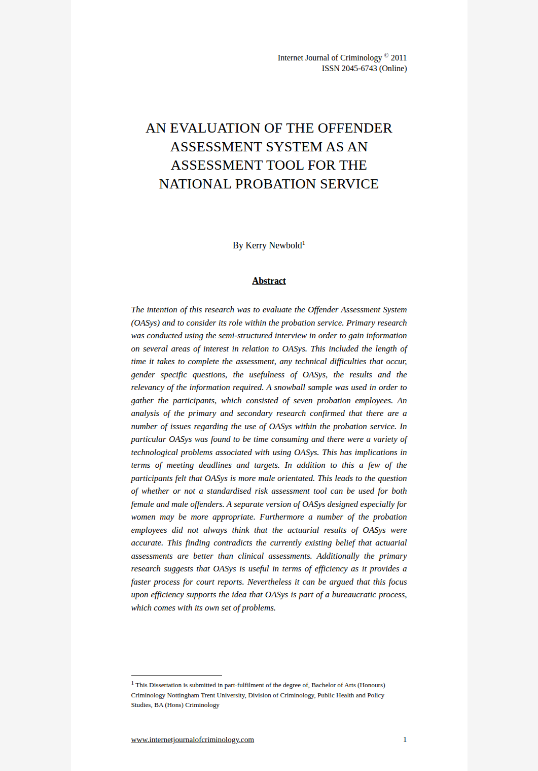Internet Journal of Criminology © 2011
ISSN 2045-6743 (Online)
AN EVALUATION OF THE OFFENDER ASSESSMENT SYSTEM AS AN ASSESSMENT TOOL FOR THE NATIONAL PROBATION SERVICE
By Kerry Newbold1
Abstract
The intention of this research was to evaluate the Offender Assessment System (OASys) and to consider its role within the probation service. Primary research was conducted using the semi-structured interview in order to gain information on several areas of interest in relation to OASys. This included the length of time it takes to complete the assessment, any technical difficulties that occur, gender specific questions, the usefulness of OASys, the results and the relevancy of the information required. A snowball sample was used in order to gather the participants, which consisted of seven probation employees. An analysis of the primary and secondary research confirmed that there are a number of issues regarding the use of OASys within the probation service. In particular OASys was found to be time consuming and there were a variety of technological problems associated with using OASys. This has implications in terms of meeting deadlines and targets. In addition to this a few of the participants felt that OASys is more male orientated. This leads to the question of whether or not a standardised risk assessment tool can be used for both female and male offenders. A separate version of OASys designed especially for women may be more appropriate. Furthermore a number of the probation employees did not always think that the actuarial results of OASys were accurate. This finding contradicts the currently existing belief that actuarial assessments are better than clinical assessments. Additionally the primary research suggests that OASys is useful in terms of efficiency as it provides a faster process for court reports. Nevertheless it can be argued that this focus upon efficiency supports the idea that OASys is part of a bureaucratic process, which comes with its own set of problems.
1 This Dissertation is submitted in part-fulfilment of the degree of, Bachelor of Arts (Honours) Criminology Nottingham Trent University, Division of Criminology, Public Health and Policy Studies, BA (Hons) Criminology
www.internetjournalofcriminology.com 1